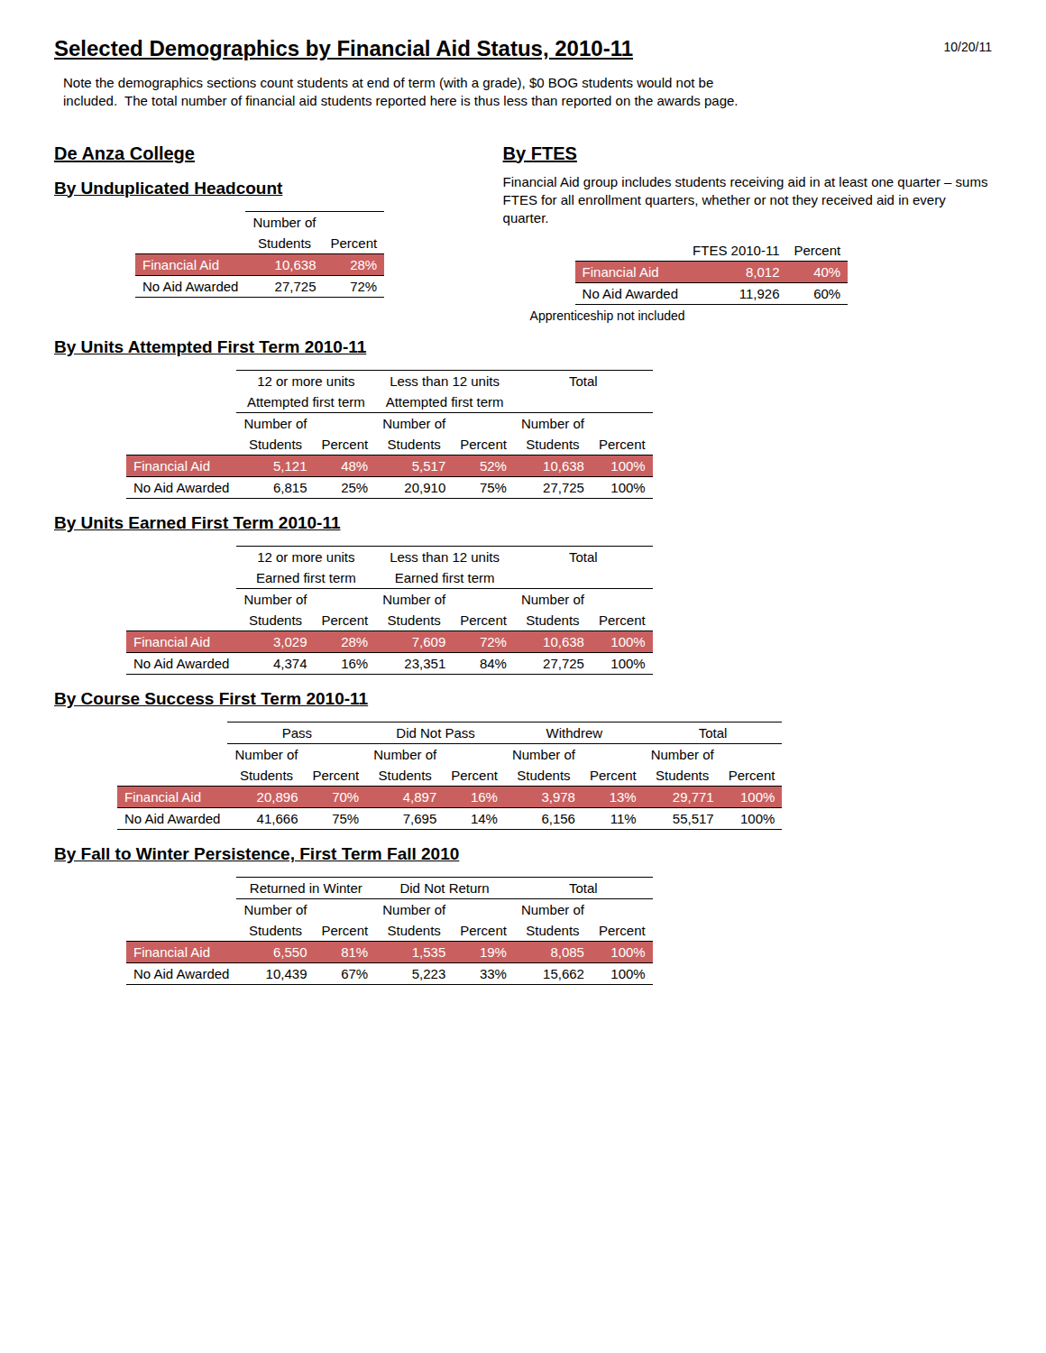10/20/11
Selected Demographics by Financial Aid Status, 2010-11
Note the demographics sections count students at end of term (with a grade), $0 BOG students would not be
included. The total number of financial aid students reported here is thus less than reported on the awards page.
De Anza College
By Unduplicated Headcount
| | Number of | |
| | Students | Percent |
| Financial Aid | 10,638 | 28% |
| No Aid Awarded | 27,725 | 72% |
By FTES
Financial Aid group includes students receiving aid in at least one quarter – sums FTES for all enrollment quarters, whether or not they received aid in every quarter.
| | FTES 2010-11 | Percent |
| Financial Aid | 8,012 | 40% |
| No Aid Awarded | 11,926 | 60% |
Apprenticeship not included
By Units Attempted First Term 2010-11
| | 12 or more units | Less than 12 units | Total |
| | Attempted first term | Attempted first term | |
| | Number of | | Number of | | Number of | |
| | Students | Percent | Students | Percent | Students | Percent |
| Financial Aid | 5,121 | 48% | 5,517 | 52% | 10,638 | 100% |
| No Aid Awarded | 6,815 | 25% | 20,910 | 75% | 27,725 | 100% |
By Units Earned First Term 2010-11
| | 12 or more units | Less than 12 units | Total |
| | Earned first term | Earned first term | |
| | Number of | | Number of | | Number of | |
| | Students | Percent | Students | Percent | Students | Percent |
| Financial Aid | 3,029 | 28% | 7,609 | 72% | 10,638 | 100% |
| No Aid Awarded | 4,374 | 16% | 23,351 | 84% | 27,725 | 100% |
By Course Success First Term 2010-11
| | Pass | Did Not Pass | Withdrew | Total |
| | Number of | | Number of | | Number of | | Number of | |
| | Students | Percent | Students | Percent | Students | Percent | Students | Percent |
| Financial Aid | 20,896 | 70% | 4,897 | 16% | 3,978 | 13% | 29,771 | 100% |
| No Aid Awarded | 41,666 | 75% | 7,695 | 14% | 6,156 | 11% | 55,517 | 100% |
By Fall to Winter Persistence, First Term Fall 2010
| | Returned in Winter | Did Not Return | Total |
| | Number of | | Number of | | Number of | |
| | Students | Percent | Students | Percent | Students | Percent |
| Financial Aid | 6,550 | 81% | 1,535 | 19% | 8,085 | 100% |
| No Aid Awarded | 10,439 | 67% | 5,223 | 33% | 15,662 | 100% |